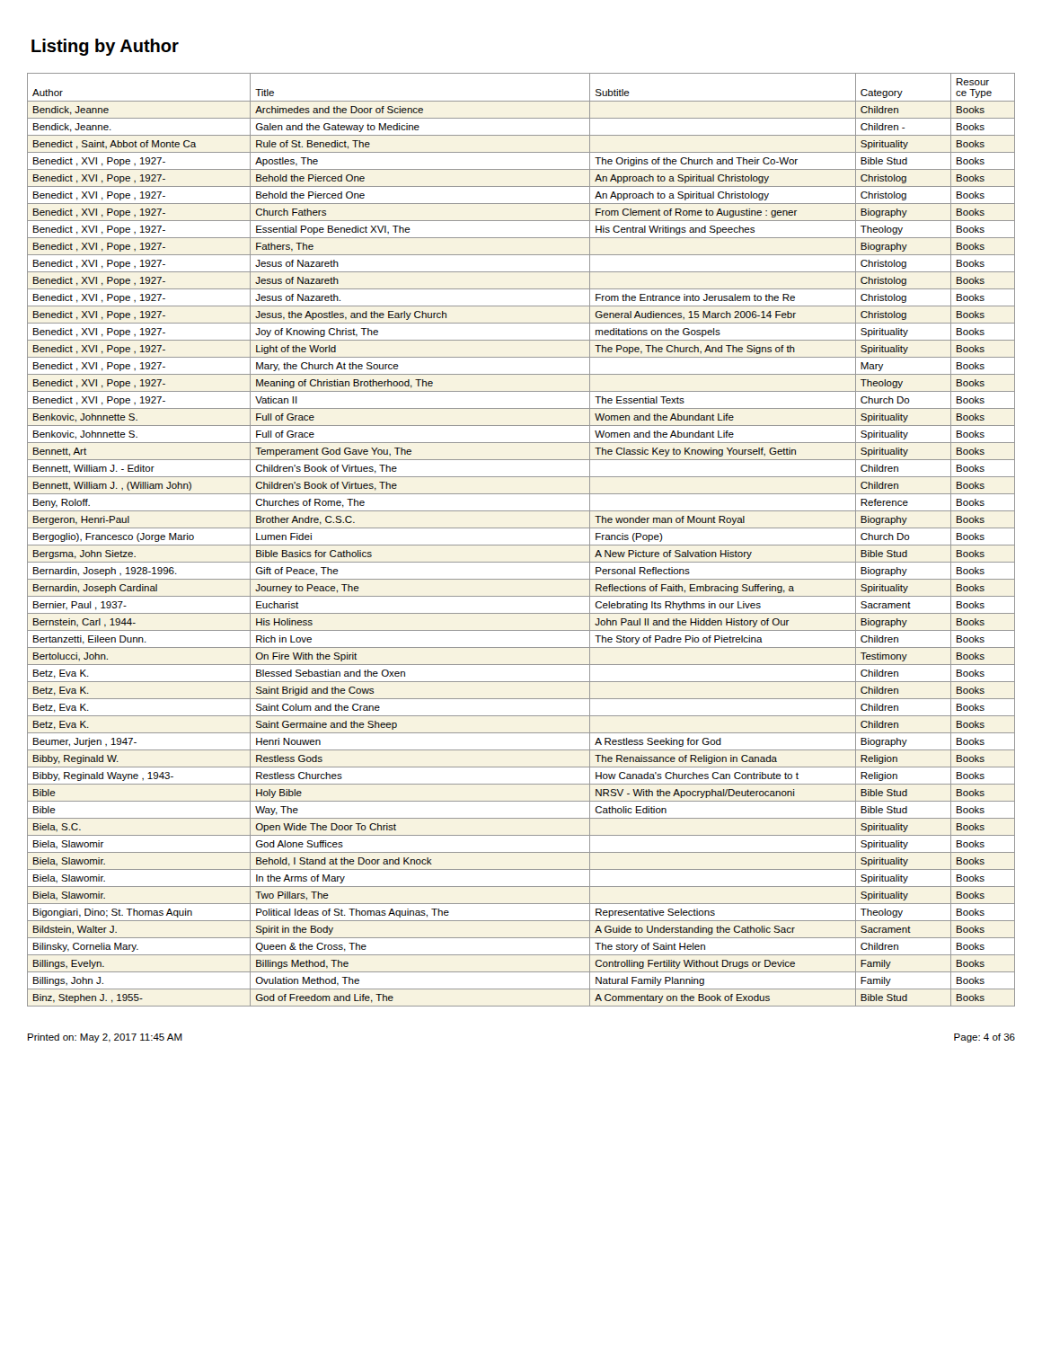Listing by Author
| Author | Title | Subtitle | Category | Resour ce Type |
| --- | --- | --- | --- | --- |
| Bendick, Jeanne | Archimedes and the Door of Science | | Children | Books |
| Bendick, Jeanne. | Galen and the Gateway to Medicine | | Children - | Books |
| Benedict , Saint, Abbot of Monte Ca | Rule of St. Benedict, The | | Spirituality | Books |
| Benedict , XVI , Pope , 1927- | Apostles, The | The Origins of the Church and Their Co-Wor | Bible Stud | Books |
| Benedict , XVI , Pope , 1927- | Behold the Pierced One | An Approach to a Spiritual Christology | Christolog | Books |
| Benedict , XVI , Pope , 1927- | Behold the Pierced One | An Approach to a Spiritual Christology | Christolog | Books |
| Benedict , XVI , Pope , 1927- | Church Fathers | From Clement of Rome to Augustine : gener | Biography | Books |
| Benedict , XVI , Pope , 1927- | Essential Pope Benedict XVI, The | His Central Writings and Speeches | Theology | Books |
| Benedict , XVI , Pope , 1927- | Fathers, The | | Biography | Books |
| Benedict , XVI , Pope , 1927- | Jesus of Nazareth | | Christolog | Books |
| Benedict , XVI , Pope , 1927- | Jesus of Nazareth | | Christolog | Books |
| Benedict , XVI , Pope , 1927- | Jesus of Nazareth. | From the Entrance into Jerusalem to the Re | Christolog | Books |
| Benedict , XVI , Pope , 1927- | Jesus, the Apostles, and the Early Church | General Audiences, 15 March 2006-14 Febr | Christolog | Books |
| Benedict , XVI , Pope , 1927- | Joy of Knowing Christ, The | meditations on the Gospels | Spirituality | Books |
| Benedict , XVI , Pope , 1927- | Light of the World | The Pope, The Church, And The Signs of th | Spirituality | Books |
| Benedict , XVI , Pope , 1927- | Mary, the Church At the Source | | Mary | Books |
| Benedict , XVI , Pope , 1927- | Meaning of Christian Brotherhood, The | | Theology | Books |
| Benedict , XVI , Pope , 1927- | Vatican II | The Essential Texts | Church Do | Books |
| Benkovic, Johnnette S. | Full of Grace | Women and the Abundant Life | Spirituality | Books |
| Benkovic, Johnnette S. | Full of Grace | Women and the Abundant Life | Spirituality | Books |
| Bennett, Art | Temperament God Gave You, The | The Classic Key to Knowing Yourself, Gettin | Spirituality | Books |
| Bennett, William J. - Editor | Children's Book of Virtues, The | | Children | Books |
| Bennett, William J. , (William John) | Children's Book of Virtues, The | | Children | Books |
| Beny, Roloff. | Churches of Rome, The | | Reference | Books |
| Bergeron, Henri-Paul | Brother Andre, C.S.C. | The wonder man of Mount Royal | Biography | Books |
| Bergoglio), Francesco (Jorge Mario | Lumen Fidei | Francis (Pope) | Church Do | Books |
| Bergsma, John Sietze. | Bible Basics for Catholics | A New Picture of Salvation History | Bible Stud | Books |
| Bernardin, Joseph , 1928-1996. | Gift of Peace, The | Personal Reflections | Biography | Books |
| Bernardin, Joseph Cardinal | Journey to Peace, The | Reflections of Faith, Embracing Suffering, a | Spirituality | Books |
| Bernier, Paul , 1937- | Eucharist | Celebrating Its Rhythms in our Lives | Sacrament | Books |
| Bernstein, Carl , 1944- | His Holiness | John Paul II and the Hidden History of Our | Biography | Books |
| Bertanzetti, Eileen Dunn. | Rich in Love | The Story of Padre Pio of Pietrelcina | Children | Books |
| Bertolucci, John. | On Fire With the Spirit | | Testimony | Books |
| Betz, Eva K. | Blessed Sebastian and the Oxen | | Children | Books |
| Betz, Eva K. | Saint Brigid and the Cows | | Children | Books |
| Betz, Eva K. | Saint Colum and the Crane | | Children | Books |
| Betz, Eva K. | Saint Germaine and the Sheep | | Children | Books |
| Beumer, Jurjen , 1947- | Henri Nouwen | A Restless Seeking for God | Biography | Books |
| Bibby, Reginald W. | Restless Gods | The Renaissance of Religion in Canada | Religion | Books |
| Bibby, Reginald Wayne , 1943- | Restless Churches | How Canada's Churches Can Contribute to t | Religion | Books |
| Bible | Holy Bible | NRSV - With the Apocryphal/Deuterocanoni | Bible Stud | Books |
| Bible | Way, The | Catholic Edition | Bible Stud | Books |
| Biela, S.C. | Open Wide The Door To Christ | | Spirituality | Books |
| Biela, Slawomir | God Alone Suffices | | Spirituality | Books |
| Biela, Slawomir. | Behold, I Stand at the Door and Knock | | Spirituality | Books |
| Biela, Slawomir. | In the Arms of Mary | | Spirituality | Books |
| Biela, Slawomir. | Two Pillars, The | | Spirituality | Books |
| Bigongiari, Dino; St. Thomas Aquin | Political Ideas of St. Thomas Aquinas, The | Representative Selections | Theology | Books |
| Bildstein, Walter J. | Spirit in the Body | A Guide to Understanding the Catholic Sacr | Sacrament | Books |
| Bilinsky, Cornelia Mary. | Queen & the Cross, The | The story of Saint Helen | Children | Books |
| Billings, Evelyn. | Billings Method, The | Controlling Fertility Without Drugs or Device | Family | Books |
| Billings, John J. | Ovulation Method, The | Natural Family Planning | Family | Books |
| Binz, Stephen J. , 1955- | God of Freedom and Life, The | A Commentary on the Book of Exodus | Bible Stud | Books |
Printed on: May 2, 2017 11:45 AM Page: 4 of 36